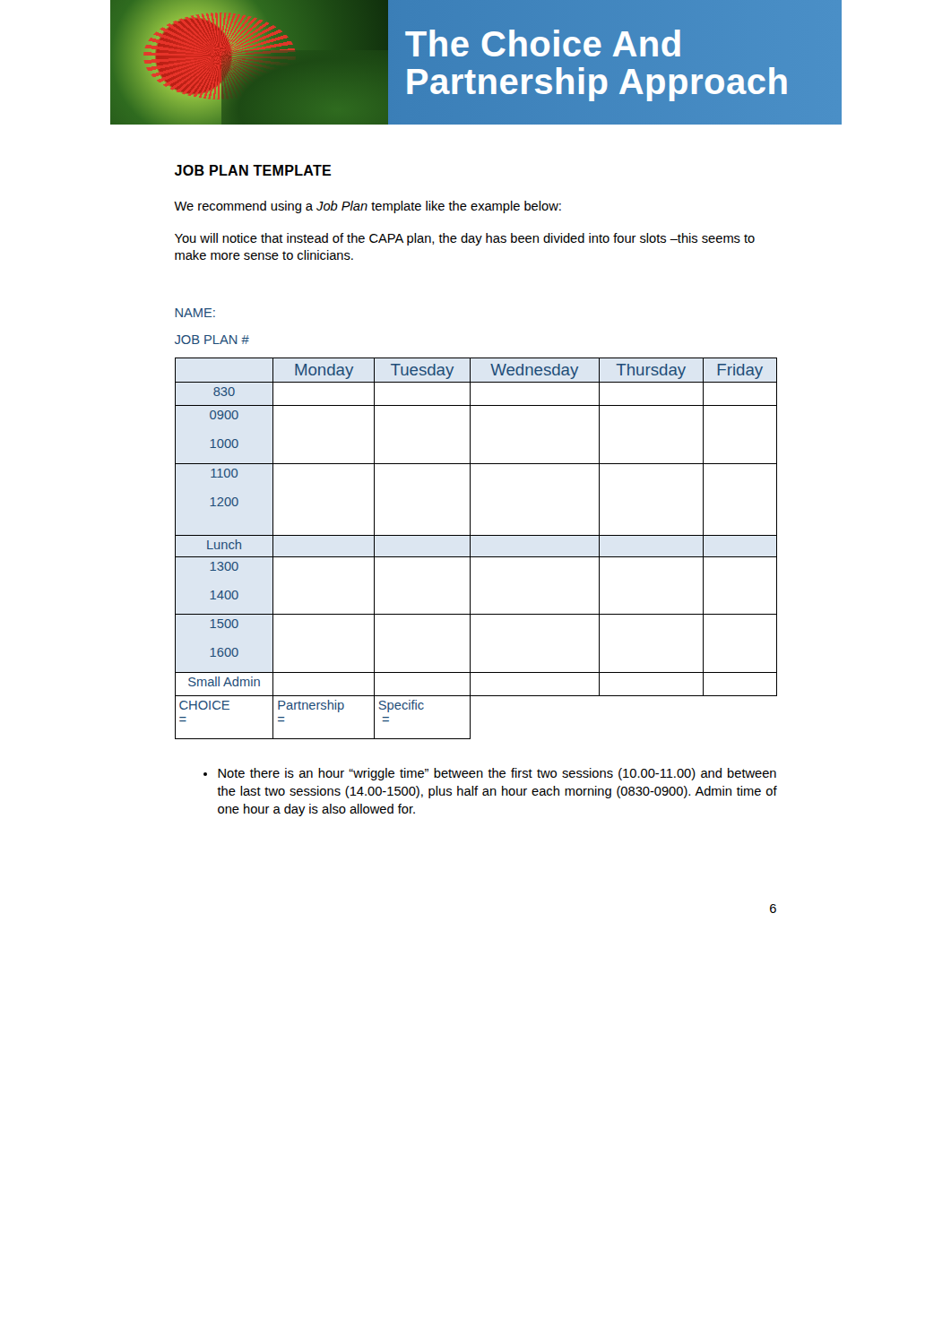The Choice And
Partnership Approach
JOB PLAN TEMPLATE
We recommend using a Job Plan template like the example below:
You will notice that instead of the CAPA plan, the day has been divided into four slots –this seems to make more sense to clinicians.
NAME:
JOB PLAN #
| | Monday | Tuesday | Wednesday | Thursday | Friday |
| --- | --- | --- | --- | --- | --- |
| 830 | | | | | |
| 0900 1000 | | | | | |
| 1100 1200 | | | | | |
| Lunch | | | | | |
| 1300 1400 | | | | | |
| 1500 1600 | | | | | |
| Small Admin | | | | | |
| CHOICE = | Partnership = | Specific = | | | |
Note there is an hour “wriggle time” between the first two sessions (10.00-11.00) and between the last two sessions (14.00-1500), plus half an hour each morning (0830-0900). Admin time of one hour a day is also allowed for.
6